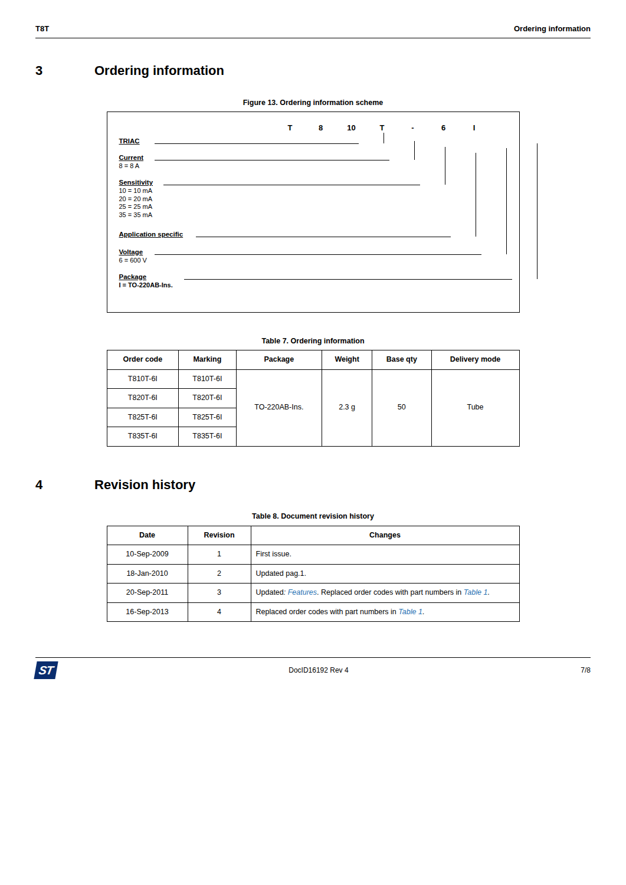T8T
Ordering information
3 Ordering information
Figure 13. Ordering information scheme
T 810 T-6 I
TRIAC
Current
8 = 8 A
Sensitivity
10 = 10 mA
20 = 20 mA
25 = 25 mA
35 = 35 mA
Application specific
Voltage
6 = 600 V
Package
I = TO-220AB-Ins.
Table 7. Ordering information
| Order code | Marking | Package | Weight | Base qty | Delivery mode |
| --- | --- | --- | --- | --- | --- |
| T810T-6I | T810T-6I | TO-220AB-Ins. | 2.3 g | 50 | Tube |
| T820T-6I | T820T-6I |
| T825T-6I | T825T-6I |
| T835T-6I | T835T-6I |
4 Revision history
Table 8. Document revision history
| Date | Revision | Changes |
| --- | --- | --- |
| 10-Sep-2009 | 1 | First issue. |
| 18-Jan-2010 | 2 | Updated pag.1. |
| 20-Sep-2011 | 3 | Updated : Features . Replaced order codes with part numbers in Table 1 . |
| 16-Sep-2013 | 4 | Replaced order codes with part numbers in Table 1 . |
ST
DocID16192 Rev 4
7/8